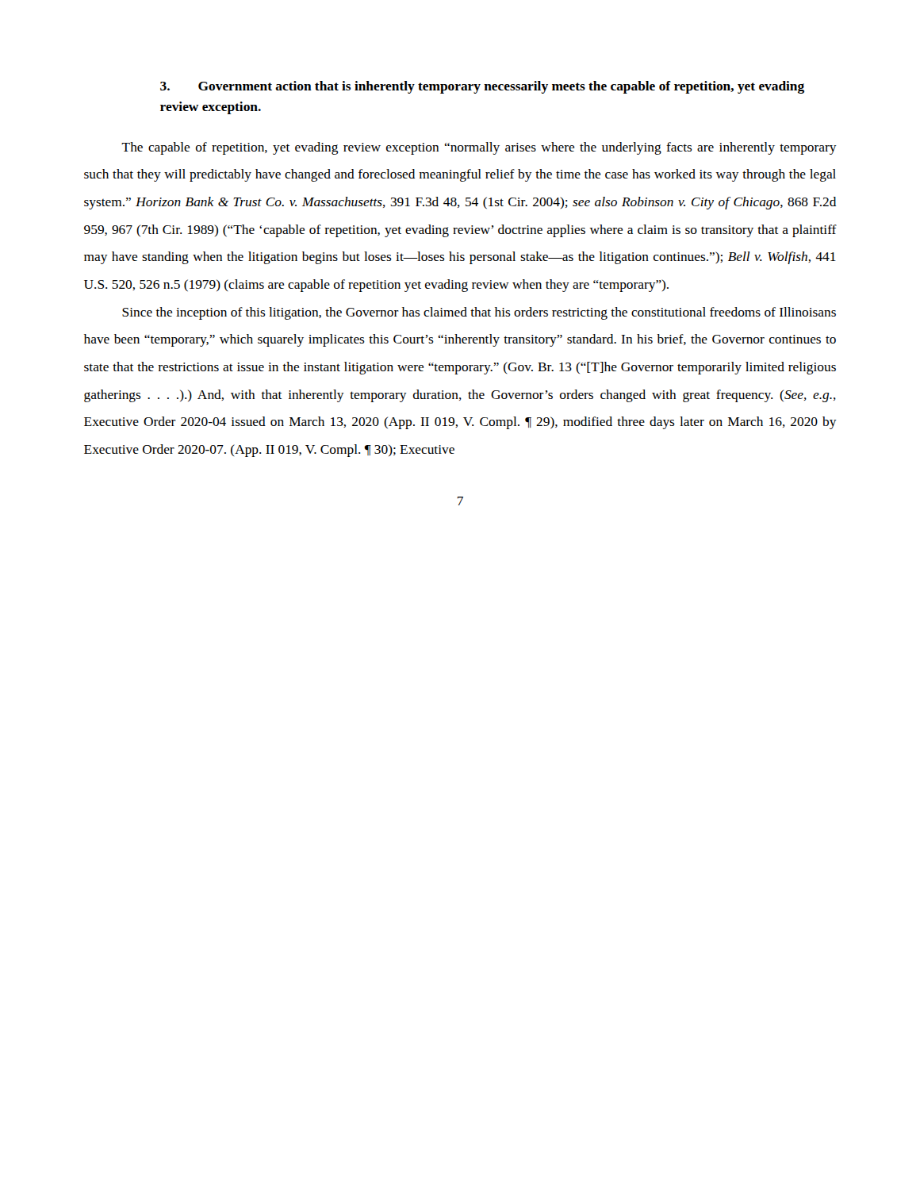3. Government action that is inherently temporary necessarily meets the capable of repetition, yet evading review exception.
The capable of repetition, yet evading review exception “normally arises where the underlying facts are inherently temporary such that they will predictably have changed and foreclosed meaningful relief by the time the case has worked its way through the legal system.” Horizon Bank & Trust Co. v. Massachusetts, 391 F.3d 48, 54 (1st Cir. 2004); see also Robinson v. City of Chicago, 868 F.2d 959, 967 (7th Cir. 1989) (“The ‘capable of repetition, yet evading review’ doctrine applies where a claim is so transitory that a plaintiff may have standing when the litigation begins but loses it—loses his personal stake—as the litigation continues.”); Bell v. Wolfish, 441 U.S. 520, 526 n.5 (1979) (claims are capable of repetition yet evading review when they are “temporary”).
Since the inception of this litigation, the Governor has claimed that his orders restricting the constitutional freedoms of Illinoisans have been “temporary,” which squarely implicates this Court’s “inherently transitory” standard. In his brief, the Governor continues to state that the restrictions at issue in the instant litigation were “temporary.” (Gov. Br. 13 (“[T]he Governor temporarily limited religious gatherings . . . .).) And, with that inherently temporary duration, the Governor’s orders changed with great frequency. (See, e.g., Executive Order 2020-04 issued on March 13, 2020 (App. II 019, V. Compl. ¶ 29), modified three days later on March 16, 2020 by Executive Order 2020-07. (App. II 019, V. Compl. ¶ 30); Executive
7